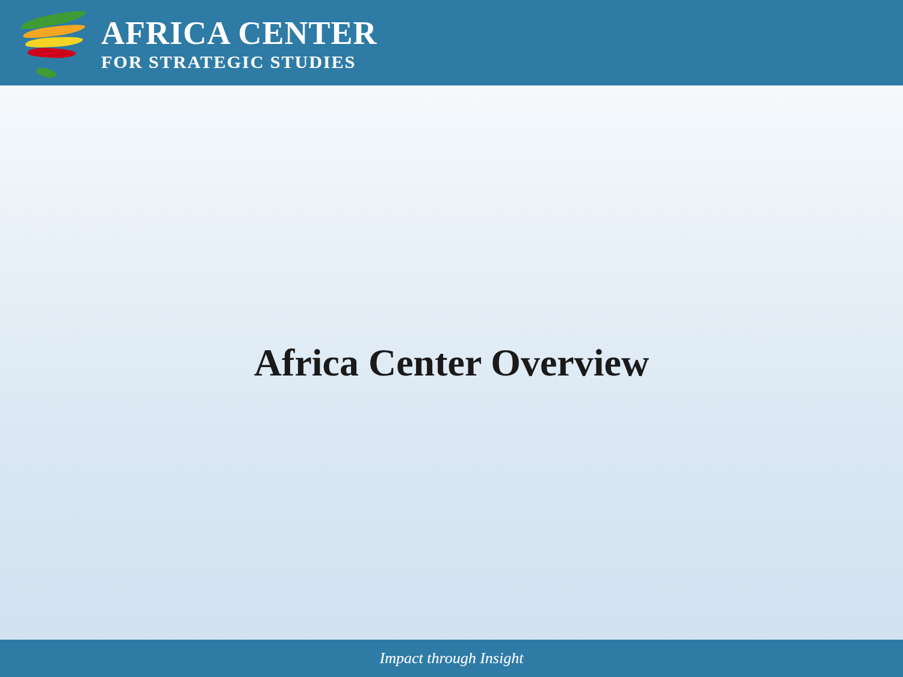AFRICA CENTER
FOR STRATEGIC STUDIES
Africa Center Overview
Impact through Insight